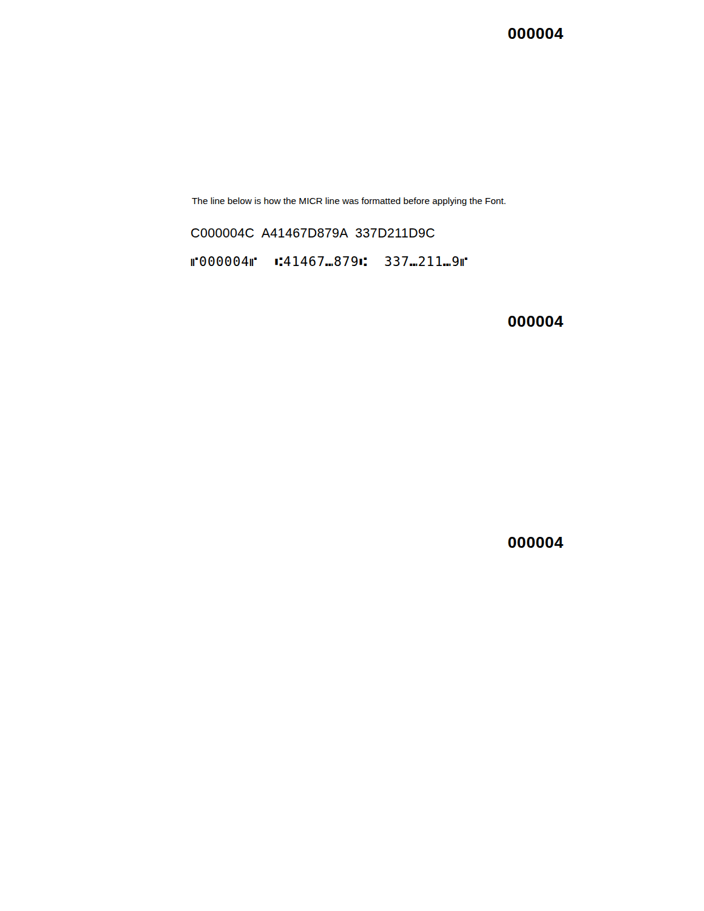000004
The line below is how the MICR line was formatted before applying the Font.
C000004C A41467D879A 337D211D9C
⑈000004⑈ ⑆41467⑉879⑆ 337⑉211⑉9⑈
000004
000004